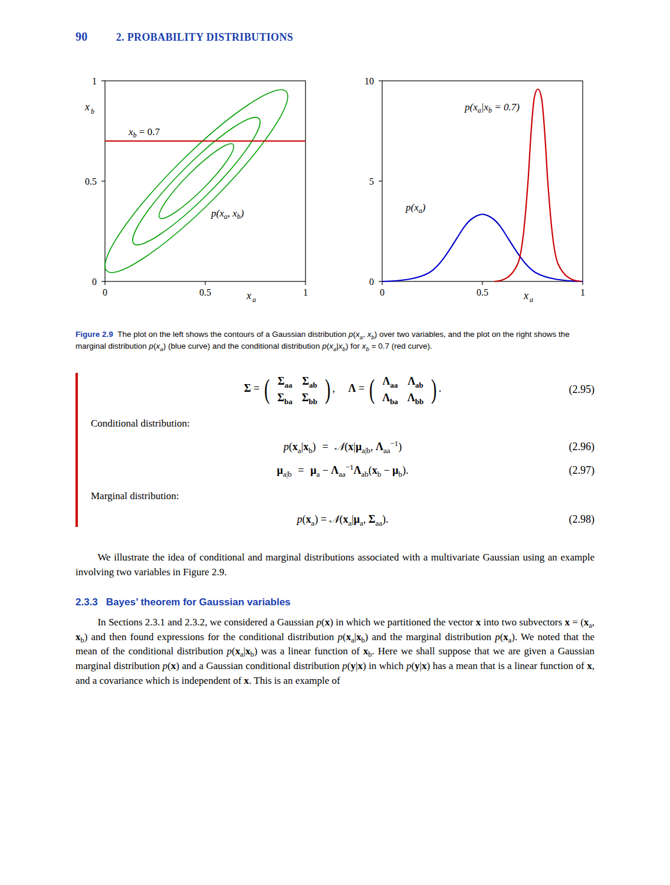90 2. Probability Distributions
0 0.5 1 0 0.5 1 x a x b xb = 0.7 p(xa, xb)
0 0.5 1 0 5 10 x a p(xa|xb = 0.7) p(xa)
Figure 2.9 The plot on the left shows the contours of a Gaussian distribution p(xa, xb) over two variables, and the plot on the right shows the marginal distribution p(xa) (blue curve) and the conditional distribution p(xa|xb) for xb = 0.7 (red curve).
Σ = (
| Σ aa | Σ ab |
| Σ ba | Σ bb |
) , Λ = (
| Λ aa | Λ ab |
| Λ ba | Λ bb |
) . (2.95)
Conditional distribution:
p(xa|xb) = 𝒩(x|μa|b, Λaa−1) (2.96)
μa|b = μa − Λaa−1Λab(xb − μb). (2.97)
Marginal distribution:
p(xa) = 𝒩(xa|μa, Σaa). (2.98)
We illustrate the idea of conditional and marginal distributions associated with a multivariate Gaussian using an example involving two variables in Figure 2.9.
2.3.3 Bayes’ theorem for Gaussian variables
In Sections 2.3.1 and 2.3.2, we considered a Gaussian p(x) in which we partitioned the vector x into two subvectors x = (xa, xb) and then found expressions for the conditional distribution p(xa|xb) and the marginal distribution p(xa). We noted that the mean of the conditional distribution p(xa|xb) was a linear function of xb. Here we shall suppose that we are given a Gaussian marginal distribution p(x) and a Gaussian conditional distribution p(y|x) in which p(y|x) has a mean that is a linear function of x, and a covariance which is independent of x. This is an example of